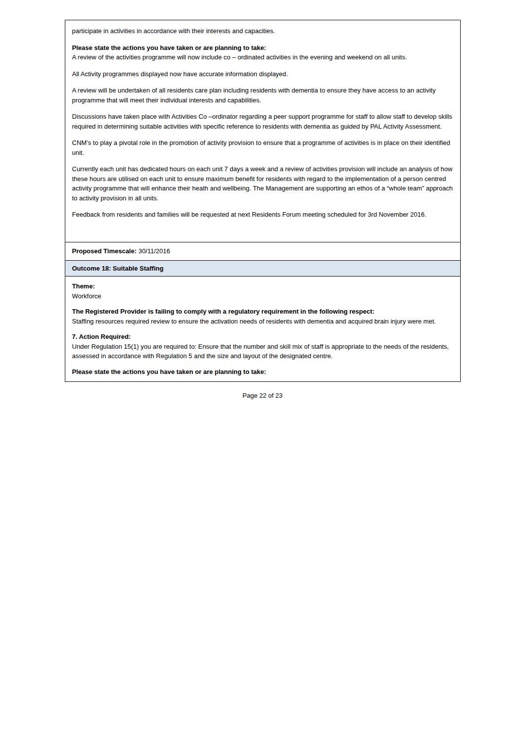participate in activities in accordance with their interests and capacities.
Please state the actions you have taken or are planning to take:
A review of the activities programme will now include co – ordinated activities in the evening and weekend on all units.
All Activity programmes displayed now have accurate information displayed.
A review will be undertaken of all residents care plan including residents with dementia to ensure they have access to an activity programme that will meet their individual interests and capabilities.
Discussions have taken place with Activities Co –ordinator regarding a peer support programme for staff to allow staff to develop skills required in determining suitable activities with specific reference to residents with dementia as guided by PAL Activity Assessment.
CNM’s to play a pivotal role in the promotion of activity provision to ensure that a programme of activities is in place on their identified unit.
Currently each unit has dedicated hours on each unit 7 days a week and a review of activities provision will include an analysis of how these hours are utilised on each unit to ensure maximum benefit for residents with regard to the implementation of a person centred activity programme that will enhance their heath and wellbeing. The Management are supporting an ethos of a “whole team” approach to activity provision in all units.
Feedback from residents and families will be requested at next Residents Forum meeting scheduled for 3rd November 2016.
Proposed Timescale: 30/11/2016
Outcome 18: Suitable Staffing
Theme:
Workforce
The Registered Provider is failing to comply with a regulatory requirement in the following respect:
Staffing resources required review to ensure the activation needs of residents with dementia and acquired brain injury were met.
7. Action Required:
Under Regulation 15(1) you are required to: Ensure that the number and skill mix of staff is appropriate to the needs of the residents, assessed in accordance with Regulation 5 and the size and layout of the designated centre.
Please state the actions you have taken or are planning to take:
Page 22 of 23